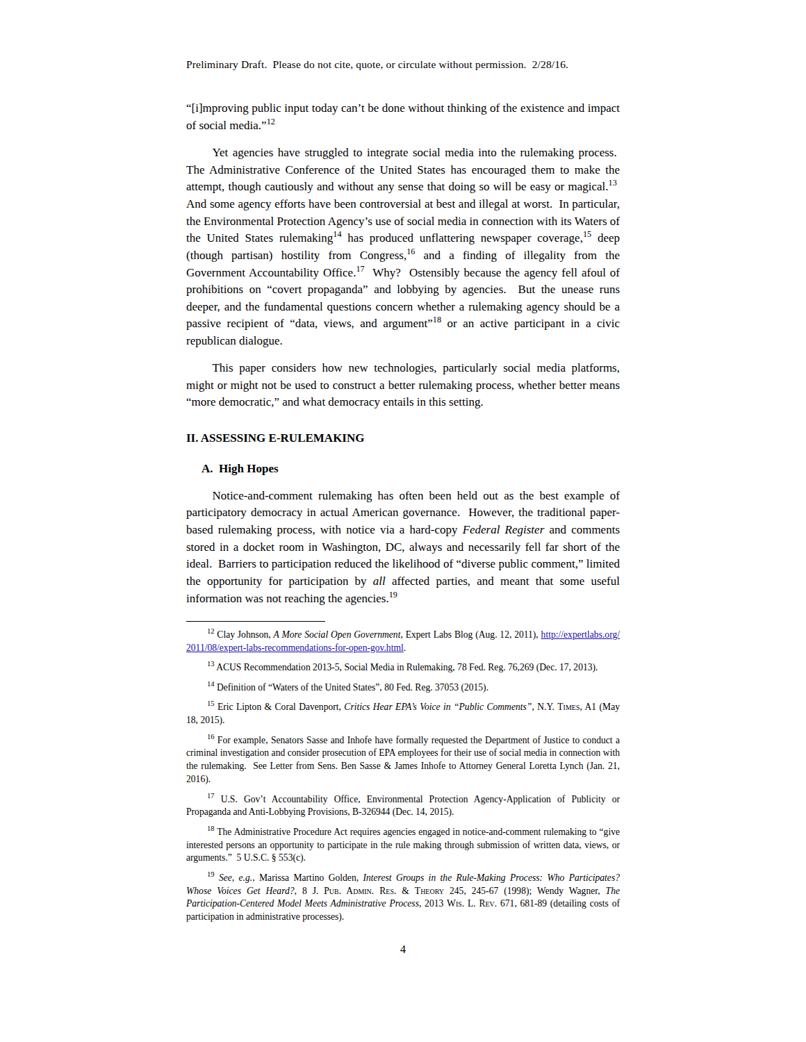Preliminary Draft. Please do not cite, quote, or circulate without permission. 2/28/16.
“[i]mproving public input today can’t be done without thinking of the existence and impact of social media.”12
Yet agencies have struggled to integrate social media into the rulemaking process. The Administrative Conference of the United States has encouraged them to make the attempt, though cautiously and without any sense that doing so will be easy or magical.13 And some agency efforts have been controversial at best and illegal at worst. In particular, the Environmental Protection Agency’s use of social media in connection with its Waters of the United States rulemaking14 has produced unflattering newspaper coverage,15 deep (though partisan) hostility from Congress,16 and a finding of illegality from the Government Accountability Office.17 Why? Ostensibly because the agency fell afoul of prohibitions on “covert propaganda” and lobbying by agencies. But the unease runs deeper, and the fundamental questions concern whether a rulemaking agency should be a passive recipient of “data, views, and argument”18 or an active participant in a civic republican dialogue.
This paper considers how new technologies, particularly social media platforms, might or might not be used to construct a better rulemaking process, whether better means “more democratic,” and what democracy entails in this setting.
II. ASSESSING E-RULEMAKING
A. High Hopes
Notice-and-comment rulemaking has often been held out as the best example of participatory democracy in actual American governance. However, the traditional paper-based rulemaking process, with notice via a hard-copy Federal Register and comments stored in a docket room in Washington, DC, always and necessarily fell far short of the ideal. Barriers to participation reduced the likelihood of “diverse public comment,” limited the opportunity for participation by all affected parties, and meant that some useful information was not reaching the agencies.19
12 Clay Johnson, A More Social Open Government, Expert Labs Blog (Aug. 12, 2011), http://expertlabs.org/ 2011/08/expert-labs-recommendations-for-open-gov.html.
13 ACUS Recommendation 2013-5, Social Media in Rulemaking, 78 Fed. Reg. 76,269 (Dec. 17, 2013).
14 Definition of “Waters of the United States”, 80 Fed. Reg. 37053 (2015).
15 Eric Lipton & Coral Davenport, Critics Hear EPA’s Voice in “Public Comments”, N.Y. Times, A1 (May 18, 2015).
16 For example, Senators Sasse and Inhofe have formally requested the Department of Justice to conduct a criminal investigation and consider prosecution of EPA employees for their use of social media in connection with the rulemaking. See Letter from Sens. Ben Sasse & James Inhofe to Attorney General Loretta Lynch (Jan. 21, 2016).
17 U.S. Gov’t Accountability Office, Environmental Protection Agency-Application of Publicity or Propaganda and Anti-Lobbying Provisions, B-326944 (Dec. 14, 2015).
18 The Administrative Procedure Act requires agencies engaged in notice-and-comment rulemaking to “give interested persons an opportunity to participate in the rule making through submission of written data, views, or arguments.” 5 U.S.C. § 553(c).
19 See, e.g., Marissa Martino Golden, Interest Groups in the Rule-Making Process: Who Participates? Whose Voices Get Heard?, 8 J. Pub. Admin. Res. & Theory 245, 245-67 (1998); Wendy Wagner, The Participation-Centered Model Meets Administrative Process, 2013 Wis. L. Rev. 671, 681-89 (detailing costs of participation in administrative processes).
4